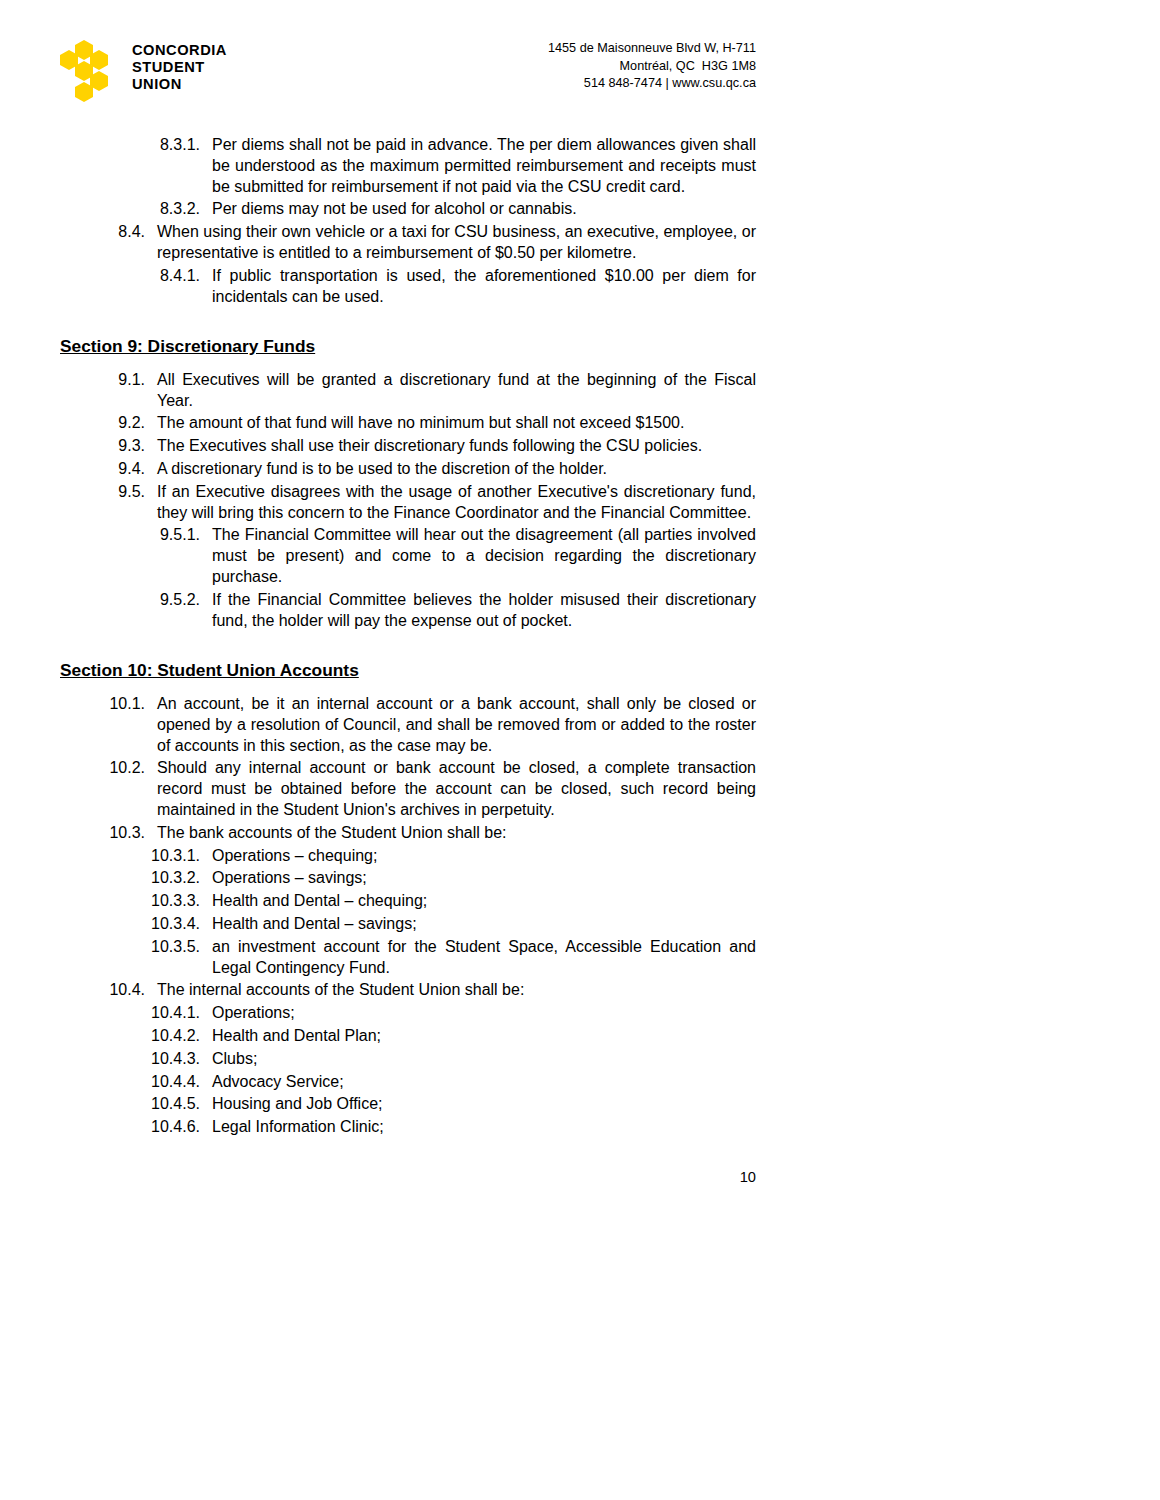CONCORDIA
STUDENT
UNION
1455 de Maisonneuve Blvd W, H-711
Montréal, QC H3G 1M8
514 848-7474 | www.csu.qc.ca
8.3.1.
Per diems shall not be paid in advance. The per diem allowances given shall be understood as the maximum permitted reimbursement and receipts must be submitted for reimbursement if not paid via the CSU credit card.
8.3.2.
Per diems may not be used for alcohol or cannabis.
8.4.
When using their own vehicle or a taxi for CSU business, an executive, employee, or representative is entitled to a reimbursement of $0.50 per kilometre.
8.4.1.
If public transportation is used, the aforementioned $10.00 per diem for incidentals can be used.
Section 9: Discretionary Funds
9.1.
All Executives will be granted a discretionary fund at the beginning of the Fiscal Year.
9.2.
The amount of that fund will have no minimum but shall not exceed $1500.
9.3.
The Executives shall use their discretionary funds following the CSU policies.
9.4.
A discretionary fund is to be used to the discretion of the holder.
9.5.
If an Executive disagrees with the usage of another Executive's discretionary fund, they will bring this concern to the Finance Coordinator and the Financial Committee.
9.5.1.
The Financial Committee will hear out the disagreement (all parties involved must be present) and come to a decision regarding the discretionary purchase.
9.5.2.
If the Financial Committee believes the holder misused their discretionary fund, the holder will pay the expense out of pocket.
Section 10: Student Union Accounts
10.1.
An account, be it an internal account or a bank account, shall only be closed or opened by a resolution of Council, and shall be removed from or added to the roster of accounts in this section, as the case may be.
10.2.
Should any internal account or bank account be closed, a complete transaction record must be obtained before the account can be closed, such record being maintained in the Student Union's archives in perpetuity.
10.3.
The bank accounts of the Student Union shall be:
10.3.1.
Operations – chequing;
10.3.2.
Operations – savings;
10.3.3.
Health and Dental – chequing;
10.3.4.
Health and Dental – savings;
10.3.5.
an investment account for the Student Space, Accessible Education and Legal Contingency Fund.
10.4.
The internal accounts of the Student Union shall be:
10.4.1.
Operations;
10.4.2.
Health and Dental Plan;
10.4.3.
Clubs;
10.4.4.
Advocacy Service;
10.4.5.
Housing and Job Office;
10.4.6.
Legal Information Clinic;
10